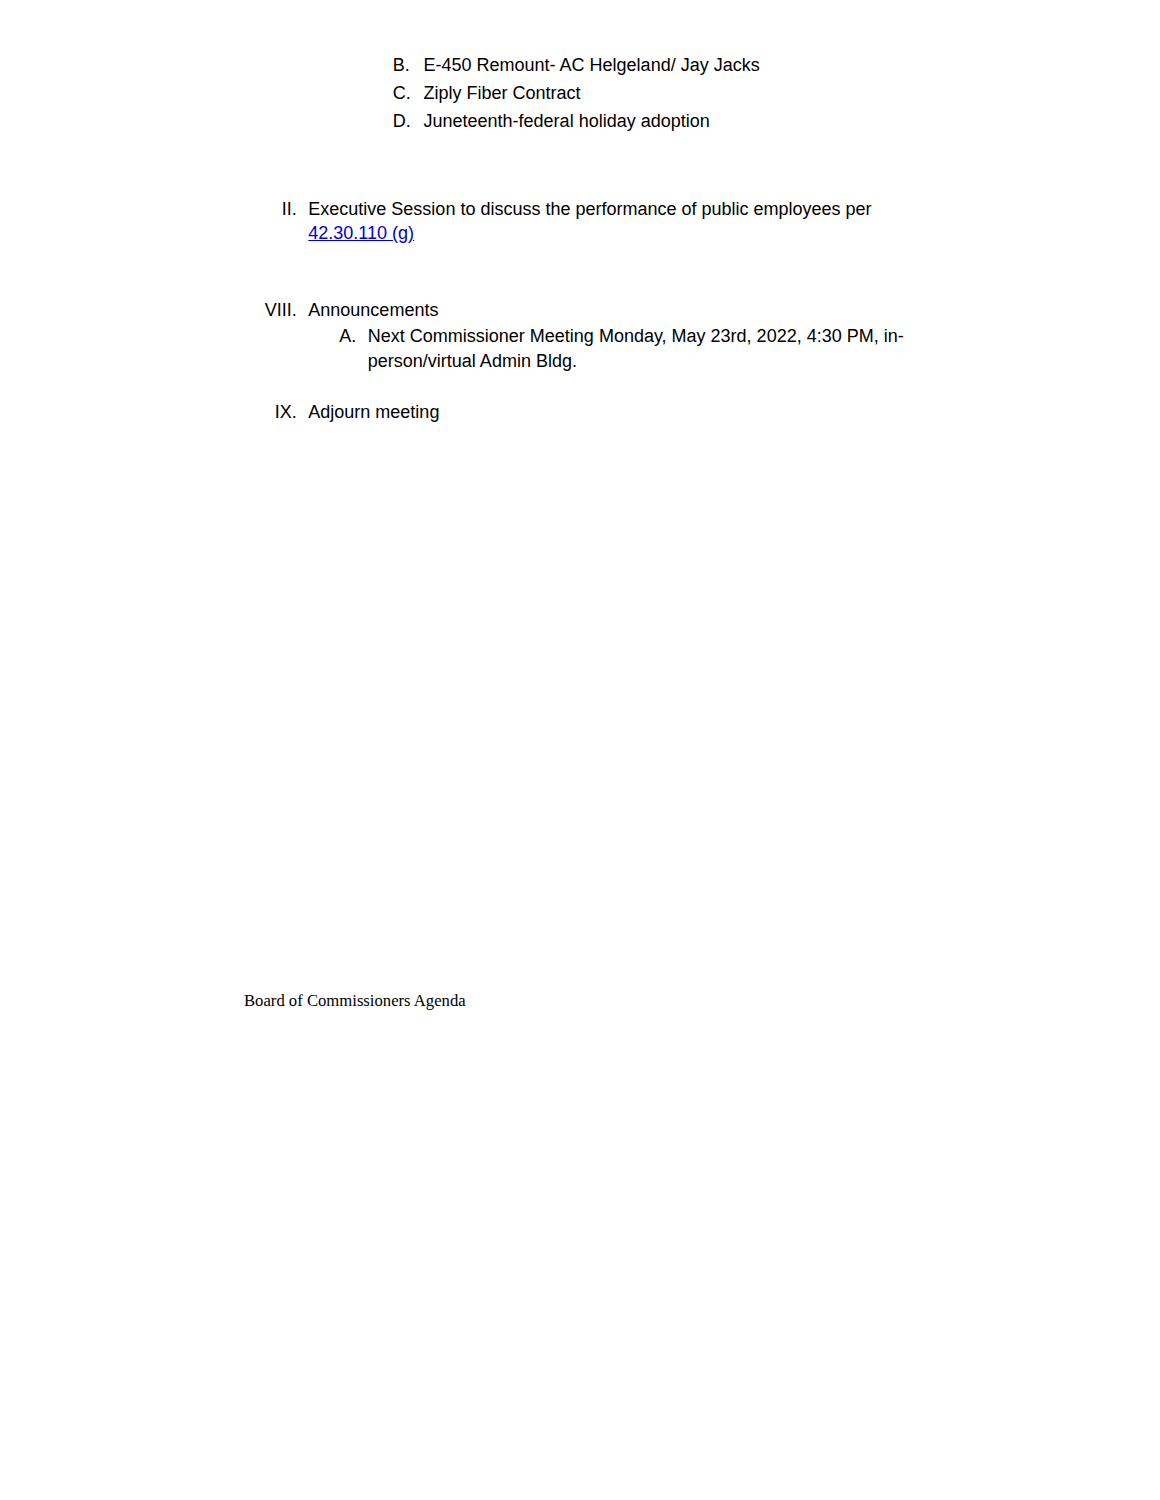B. E-450 Remount- AC Helgeland/ Jay Jacks
C. Ziply Fiber Contract
D. Juneteenth-federal holiday adoption
II. Executive Session to discuss the performance of public employees per 42.30.110 (g)
VIII.
Announcements
A. Next Commissioner Meeting Monday, May 23rd, 2022, 4:30 PM, in-person/virtual Admin Bldg.
IX. Adjourn meeting
Board of Commissioners Agenda